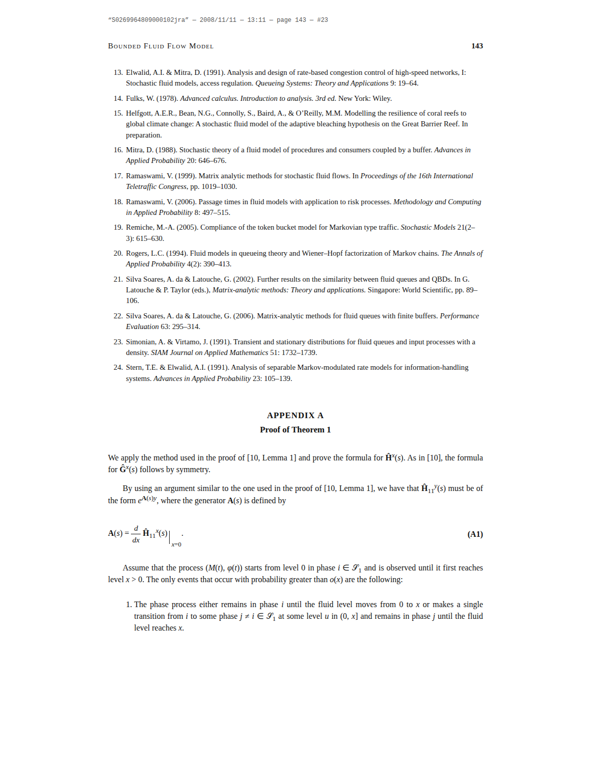“S0269964809000102jra” — 2008/11/11 — 13:11 — page 143 — #23
Bounded Fluid Flow Model 143
Elwalid, A.I. & Mitra, D. (1991). Analysis and design of rate-based congestion control of high-speed networks, I: Stochastic fluid models, access regulation. Queueing Systems: Theory and Applications 9: 19–64.
Fulks, W. (1978). Advanced calculus. Introduction to analysis. 3rd ed. New York: Wiley.
Helfgott, A.E.R., Bean, N.G., Connolly, S., Baird, A., & O’Reilly, M.M. Modelling the resilience of coral reefs to global climate change: A stochastic fluid model of the adaptive bleaching hypothesis on the Great Barrier Reef. In preparation.
Mitra, D. (1988). Stochastic theory of a fluid model of procedures and consumers coupled by a buffer. Advances in Applied Probability 20: 646–676.
Ramaswami, V. (1999). Matrix analytic methods for stochastic fluid flows. In Proceedings of the 16th International Teletraffic Congress, pp. 1019–1030.
Ramaswami, V. (2006). Passage times in fluid models with application to risk processes. Methodology and Computing in Applied Probability 8: 497–515.
Remiche, M.-A. (2005). Compliance of the token bucket model for Markovian type traffic. Stochastic Models 21(2–3): 615–630.
Rogers, L.C. (1994). Fluid models in queueing theory and Wiener–Hopf factorization of Markov chains. The Annals of Applied Probability 4(2): 390–413.
Silva Soares, A. da & Latouche, G. (2002). Further results on the similarity between fluid queues and QBDs. In G. Latouche & P. Taylor (eds.), Matrix-analytic methods: Theory and applications. Singapore: World Scientific, pp. 89–106.
Silva Soares, A. da & Latouche, G. (2006). Matrix-analytic methods for fluid queues with finite buffers. Performance Evaluation 63: 295–314.
Simonian, A. & Virtamo, J. (1991). Transient and stationary distributions for fluid queues and input processes with a density. SIAM Journal on Applied Mathematics 51: 1732–1739.
Stern, T.E. & Elwalid, A.I. (1991). Analysis of separable Markov-modulated rate models for information-handling systems. Advances in Applied Probability 23: 105–139.
APPENDIX A
Proof of Theorem 1
We apply the method used in the proof of [10, Lemma 1] and prove the formula for Ĥx(s). As in [10], the formula for Ĝx(s) follows by symmetry.
By using an argument similar to the one used in the proof of [10, Lemma 1], we have that Ĥ11y(s) must be of the form eA(s)y, where the generator A(s) is defined by
A(s) = ddx Ĥ11x(s)x=0. (A1)
Assume that the process (M(t), φ(t)) starts from level 0 in phase i ∈ 𝒮1 and is observed until it first reaches level x > 0. The only events that occur with probability greater than o(x) are the following:
The phase process either remains in phase i until the fluid level moves from 0 to x or makes a single transition from i to some phase j ≠ i ∈ 𝒮1 at some level u in (0, x] and remains in phase j until the fluid level reaches x.